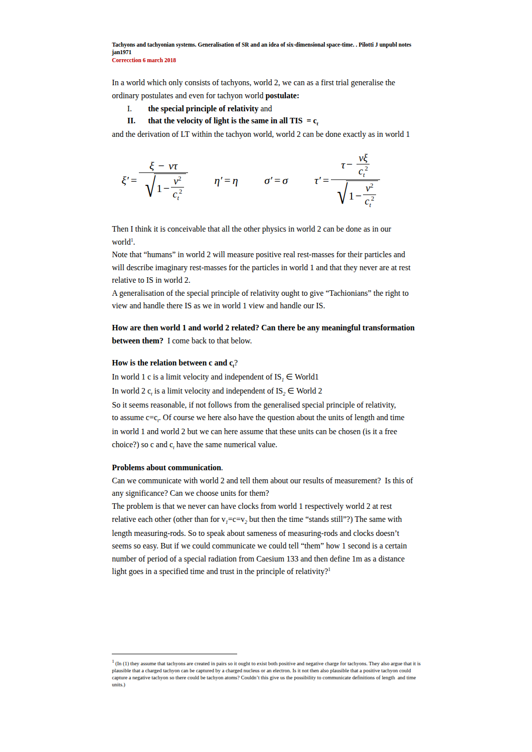Tachyons and tachyonian systems. Generalisation of SR and an idea of six-dimensional space-time. . Pilotti J unpubl notes jan1971
Correcction 6 march 2018
In a world which only consists of tachyons, world 2, we can as a first trial generalise the
ordinary postulates and even for tachyon world postulate:
I. the special principle of relativity and
II. that the velocity of light is the same in all TIS = ct
and the derivation of LT within the tachyon world, world 2 can be done exactly as in world 1
ξ′ = ξ − vτ √ 1− v 2 ct 2 η′ = η σ′ = σ τ′ = τ− vξ ct 2 √ 1− v 2 ct 2
Then I think it is conceivable that all the other physics in world 2 can be done as in our
world1.
Note that “humans” in world 2 will measure positive real rest-masses for their particles and
will describe imaginary rest-masses for the particles in world 1 and that they never are at rest
relative to IS in world 2.
A generalisation of the special principle of relativity ought to give “Tachionians” the right to
view and handle there IS as we in world 1 view and handle our IS.
How are then world 1 and world 2 related? Can there be any meaningful transformation
between them? I come back to that below.
How is the relation between c and ct?
In world 1 c is a limit velocity and independent of IS1 ∈ World1
In world 2 ct is a limit velocity and independent of IS2 ∈ World 2
So it seems reasonable, if not follows from the generalised special principle of relativity,
to assume c=ct. Of course we here also have the question about the units of length and time
in world 1 and world 2 but we can here assume that these units can be chosen (is it a free
choice?) so c and ct have the same numerical value.
Problems about communication.
Can we communicate with world 2 and tell them about our results of measurement? Is this of
any significance? Can we choose units for them?
The problem is that we never can have clocks from world 1 respectively world 2 at rest
relative each other (other than for v1=c=v2 but then the time “stands still”?) The same with
length measuring-rods. So to speak about sameness of measuring-rods and clocks doesn’t
seems so easy. But if we could communicate we could tell “them” how 1 second is a certain
number of period of a special radiation from Caesium 133 and then define 1m as a distance
light goes in a specified time and trust in the principle of relativity?1
1(In (1) they assume that tachyons are created in pairs so it ought to exist both positive and negative charge for tachyons. They also argue that it is plausible that a charged tachyon can be captured by a charged nucleus or an electron. Is it not then also plausible that a positive tachyon could capture a negative tachyon so there could be tachyon atoms? Couldn’t this give us the possibility to communicate definitions of length and time units.)